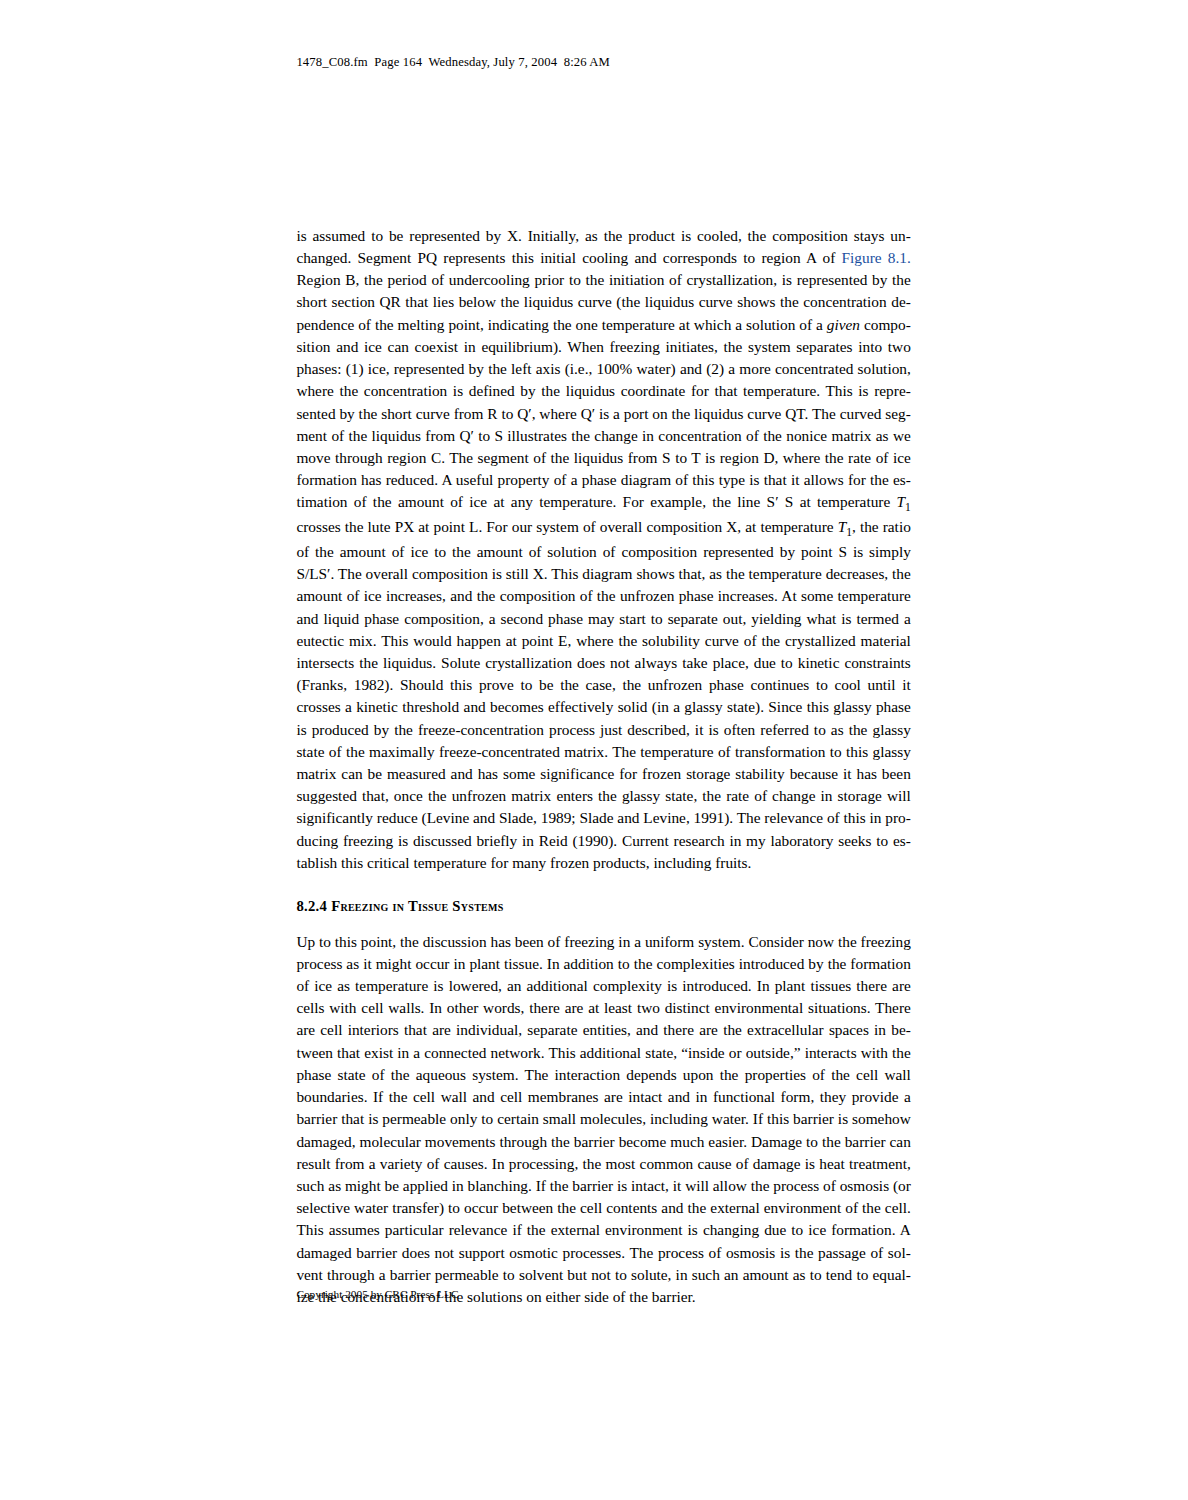1478_C08.fm Page 164 Wednesday, July 7, 2004 8:26 AM
is assumed to be represented by X. Initially, as the product is cooled, the composition stays unchanged. Segment PQ represents this initial cooling and corresponds to region A of Figure 8.1. Region B, the period of undercooling prior to the initiation of crystallization, is represented by the short section QR that lies below the liquidus curve (the liquidus curve shows the concentration dependence of the melting point, indicating the one temperature at which a solution of a given composition and ice can coexist in equilibrium). When freezing initiates, the system separates into two phases: (1) ice, represented by the left axis (i.e., 100% water) and (2) a more concentrated solution, where the concentration is defined by the liquidus coordinate for that temperature. This is represented by the short curve from R to Q′, where Q′ is a port on the liquidus curve QT. The curved segment of the liquidus from Q′ to S illustrates the change in concentration of the nonice matrix as we move through region C. The segment of the liquidus from S to T is region D, where the rate of ice formation has reduced. A useful property of a phase diagram of this type is that it allows for the estimation of the amount of ice at any temperature. For example, the line S′ S at temperature T 1 crosses the lute PX at point L. For our system of overall composition X, at temperature T 1, the ratio of the amount of ice to the amount of solution of composition represented by point S is simply S/LS′. The overall composition is still X. This diagram shows that, as the temperature decreases, the amount of ice increases, and the composition of the unfrozen phase increases. At some temperature and liquid phase composition, a second phase may start to separate out, yielding what is termed a eutectic mix. This would happen at point E, where the solubility curve of the crystallized material intersects the liquidus. Solute crystallization does not always take place, due to kinetic constraints (Franks, 1982). Should this prove to be the case, the unfrozen phase continues to cool until it crosses a kinetic threshold and becomes effectively solid (in a glassy state). Since this glassy phase is produced by the freeze-concentration process just described, it is often referred to as the glassy state of the maximally freeze-concentrated matrix. The temperature of transformation to this glassy matrix can be measured and has some significance for frozen storage stability because it has been suggested that, once the unfrozen matrix enters the glassy state, the rate of change in storage will significantly reduce (Levine and Slade, 1989; Slade and Levine, 1991). The relevance of this in producing freezing is discussed briefly in Reid (1990). Current research in my laboratory seeks to establish this critical temperature for many frozen products, including fruits.
8.2.4 Freezing in Tissue Systems
Up to this point, the discussion has been of freezing in a uniform system. Consider now the freezing process as it might occur in plant tissue. In addition to the complexities introduced by the formation of ice as temperature is lowered, an additional complexity is introduced. In plant tissues there are cells with cell walls. In other words, there are at least two distinct environmental situations. There are cell interiors that are individual, separate entities, and there are the extracellular spaces in between that exist in a connected network. This additional state, “inside or outside,” interacts with the phase state of the aqueous system. The interaction depends upon the properties of the cell wall boundaries. If the cell wall and cell membranes are intact and in functional form, they provide a barrier that is permeable only to certain small molecules, including water. If this barrier is somehow damaged, molecular movements through the barrier become much easier. Damage to the barrier can result from a variety of causes. In processing, the most common cause of damage is heat treatment, such as might be applied in blanching. If the barrier is intact, it will allow the process of osmosis (or selective water transfer) to occur between the cell contents and the external environment of the cell. This assumes particular relevance if the external environment is changing due to ice formation. A damaged barrier does not support osmotic processes. The process of osmosis is the passage of solvent through a barrier permeable to solvent but not to solute, in such an amount as to tend to equalize the concentration of the solutions on either side of the barrier.
Copyright 2005 by CRC Press LLC